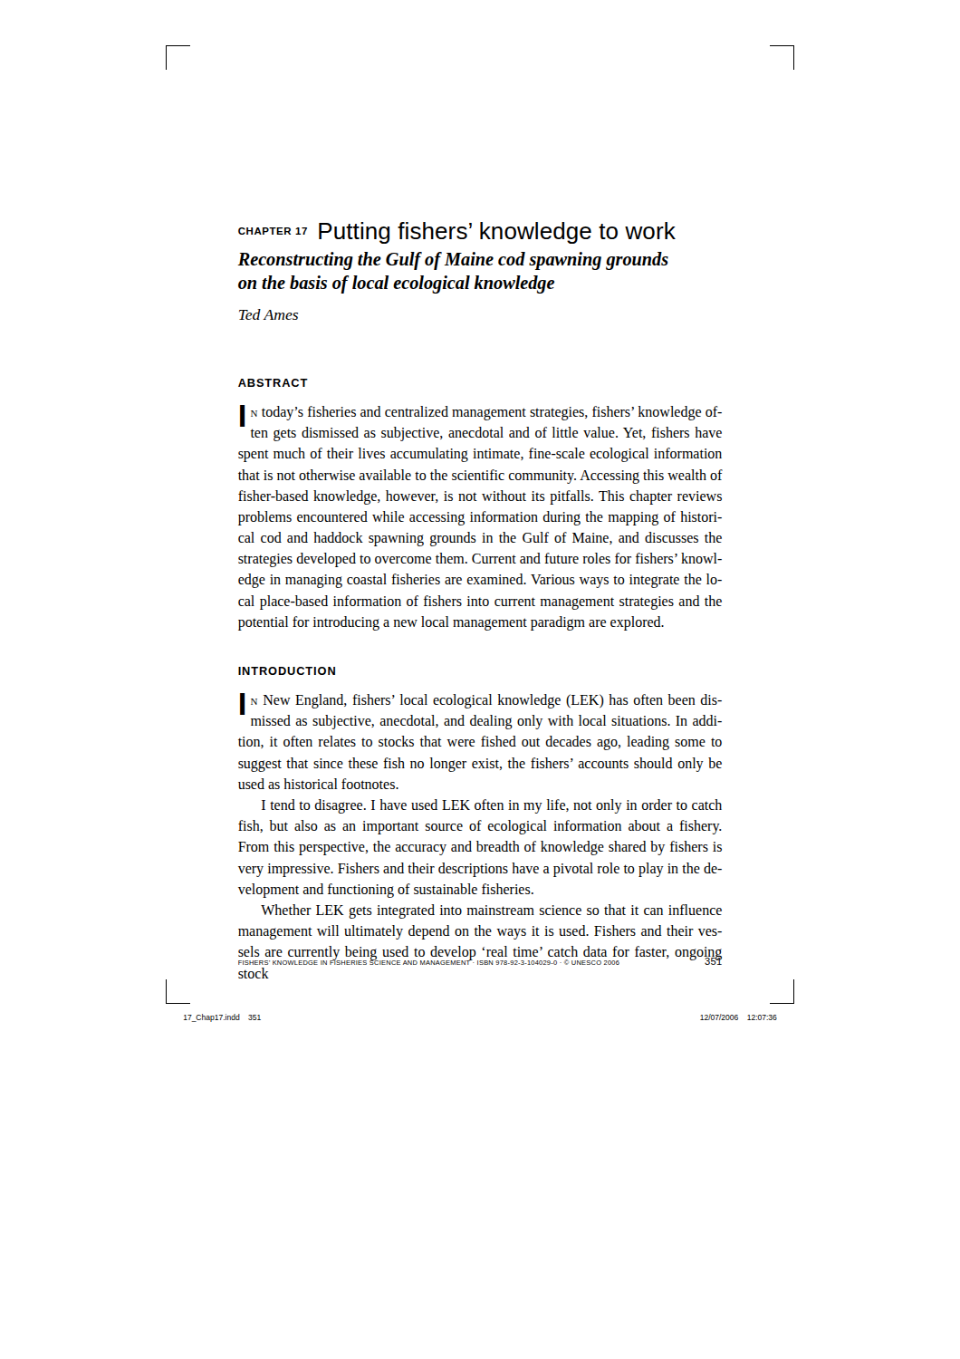Chapter 17 Putting fishers’ knowledge to work Reconstructing the Gulf of Maine cod spawning grounds
on the basis of local ecological knowledge
Ted Ames
Abstract
In today’s fisheries and centralized management strategies, fishers’ knowledge often gets dismissed as subjective, anecdotal and of little value. Yet, fishers have spent much of their lives accumulating intimate, fine-scale ecological information that is not otherwise available to the scientific community. Accessing this wealth of fisher-based knowledge, however, is not without its pitfalls. This chapter reviews problems encountered while accessing information during the mapping of historical cod and haddock spawning grounds in the Gulf of Maine, and discusses the strategies developed to overcome them. Current and future roles for fishers’ knowledge in managing coastal fisheries are examined. Various ways to integrate the local place-based information of fishers into current management strategies and the potential for introducing a new local management paradigm are explored.
Introduction
In New England, fishers’ local ecological knowledge (LEK) has often been dismissed as subjective, anecdotal, and dealing only with local situations. In addition, it often relates to stocks that were fished out decades ago, leading some to suggest that since these fish no longer exist, the fishers’ accounts should only be used as historical footnotes.
I tend to disagree. I have used LEK often in my life, not only in order to catch fish, but also as an important source of ecological information about a fishery. From this perspective, the accuracy and breadth of knowledge shared by fishers is very impressive. Fishers and their descriptions have a pivotal role to play in the development and functioning of sustainable fisheries.
Whether LEK gets integrated into mainstream science so that it can influence management will ultimately depend on the ways it is used. Fishers and their vessels are currently being used to develop ‘real time’ catch data for faster, ongoing stock
FISHERS’ KNOWLEDGE IN FISHERIES SCIENCE AND MANAGEMENT · ISBN 978-92-3-104029-0 · © UNESCO 2006
351
17_Chap17.indd 351
12/07/200612:07:36